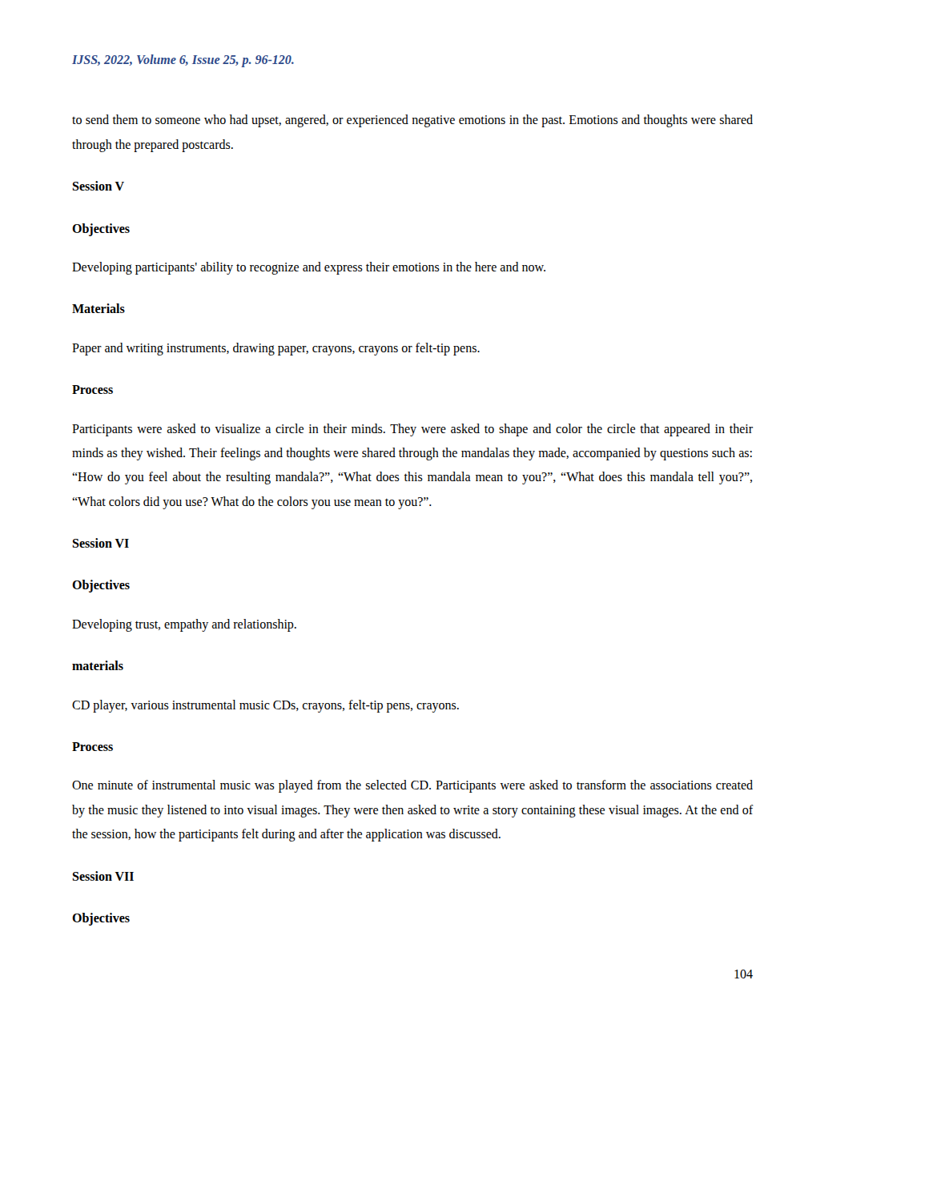IJSS, 2022, Volume 6, Issue 25, p. 96-120.
to send them to someone who had upset, angered, or experienced negative emotions in the past. Emotions and thoughts were shared through the prepared postcards.
Session V
Objectives
Developing participants' ability to recognize and express their emotions in the here and now.
Materials
Paper and writing instruments, drawing paper, crayons, crayons or felt-tip pens.
Process
Participants were asked to visualize a circle in their minds. They were asked to shape and color the circle that appeared in their minds as they wished. Their feelings and thoughts were shared through the mandalas they made, accompanied by questions such as: “How do you feel about the resulting mandala?”, “What does this mandala mean to you?”, “What does this mandala tell you?”, “What colors did you use? What do the colors you use mean to you?”.
Session VI
Objectives
Developing trust, empathy and relationship.
materials
CD player, various instrumental music CDs, crayons, felt-tip pens, crayons.
Process
One minute of instrumental music was played from the selected CD. Participants were asked to transform the associations created by the music they listened to into visual images. They were then asked to write a story containing these visual images. At the end of the session, how the participants felt during and after the application was discussed.
Session VII
Objectives
104